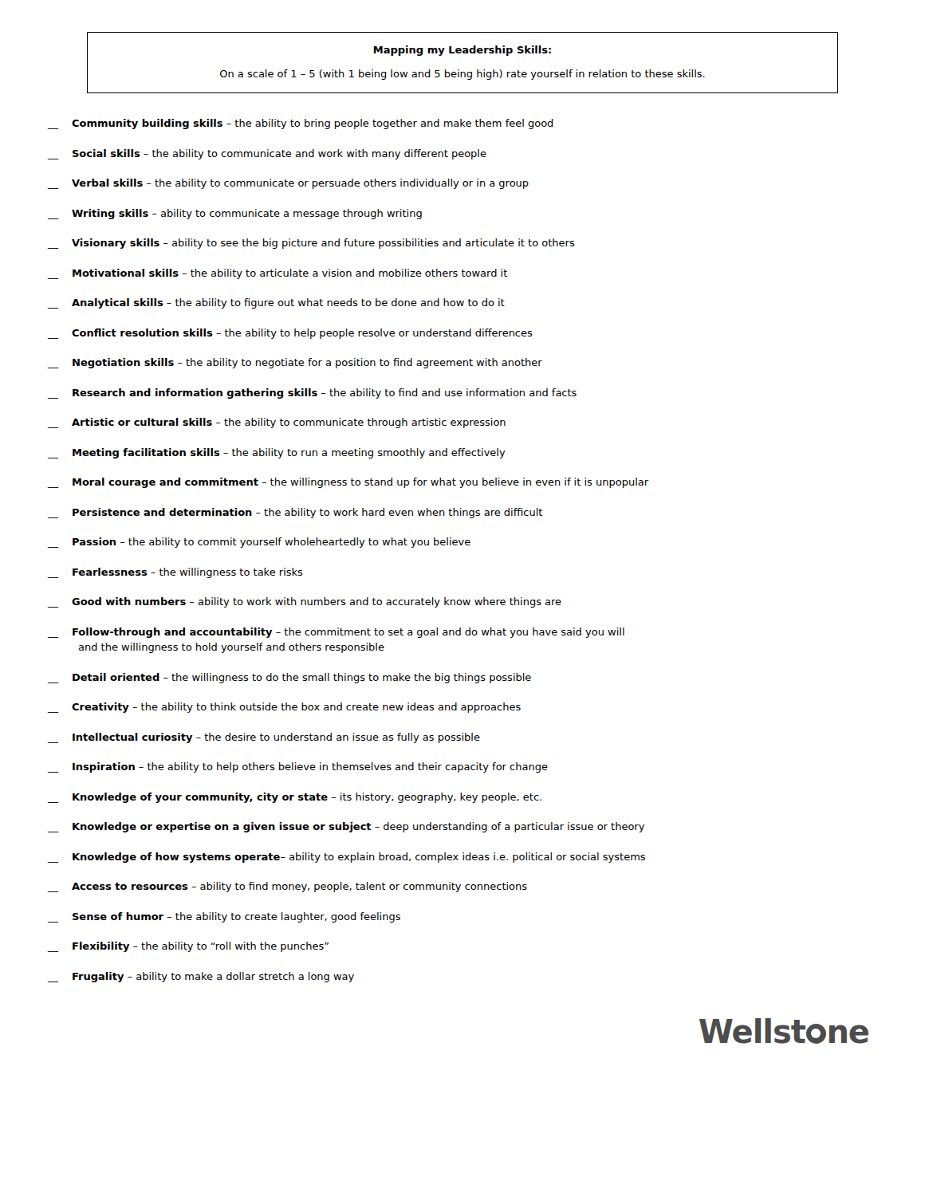Mapping my Leadership Skills:
On a scale of 1 – 5 (with 1 being low and 5 being high) rate yourself in relation to these skills.
Community building skills – the ability to bring people together and make them feel good
Social skills – the ability to communicate and work with many different people
Verbal skills – the ability to communicate or persuade others individually or in a group
Writing skills – ability to communicate a message through writing
Visionary skills – ability to see the big picture and future possibilities and articulate it to others
Motivational skills – the ability to articulate a vision and mobilize others toward it
Analytical skills – the ability to figure out what needs to be done and how to do it
Conflict resolution skills – the ability to help people resolve or understand differences
Negotiation skills – the ability to negotiate for a position to find agreement with another
Research and information gathering skills – the ability to find and use information and facts
Artistic or cultural skills – the ability to communicate through artistic expression
Meeting facilitation skills – the ability to run a meeting smoothly and effectively
Moral courage and commitment – the willingness to stand up for what you believe in even if it is unpopular
Persistence and determination – the ability to work hard even when things are difficult
Passion – the ability to commit yourself wholeheartedly to what you believe
Fearlessness – the willingness to take risks
Good with numbers – ability to work with numbers and to accurately know where things are
Follow-through and accountability – the commitment to set a goal and do what you have said you will and the willingness to hold yourself and others responsible
Detail oriented – the willingness to do the small things to make the big things possible
Creativity – the ability to think outside the box and create new ideas and approaches
Intellectual curiosity – the desire to understand an issue as fully as possible
Inspiration – the ability to help others believe in themselves and their capacity for change
Knowledge of your community, city or state – its history, geography, key people, etc.
Knowledge or expertise on a given issue or subject – deep understanding of a particular issue or theory
Knowledge of how systems operate– ability to explain broad, complex ideas i.e. political or social systems
Access to resources – ability to find money, people, talent or community connections
Sense of humor – the ability to create laughter, good feelings
Flexibility – the ability to “roll with the punches”
Frugality – ability to make a dollar stretch a long way
Wellst ne